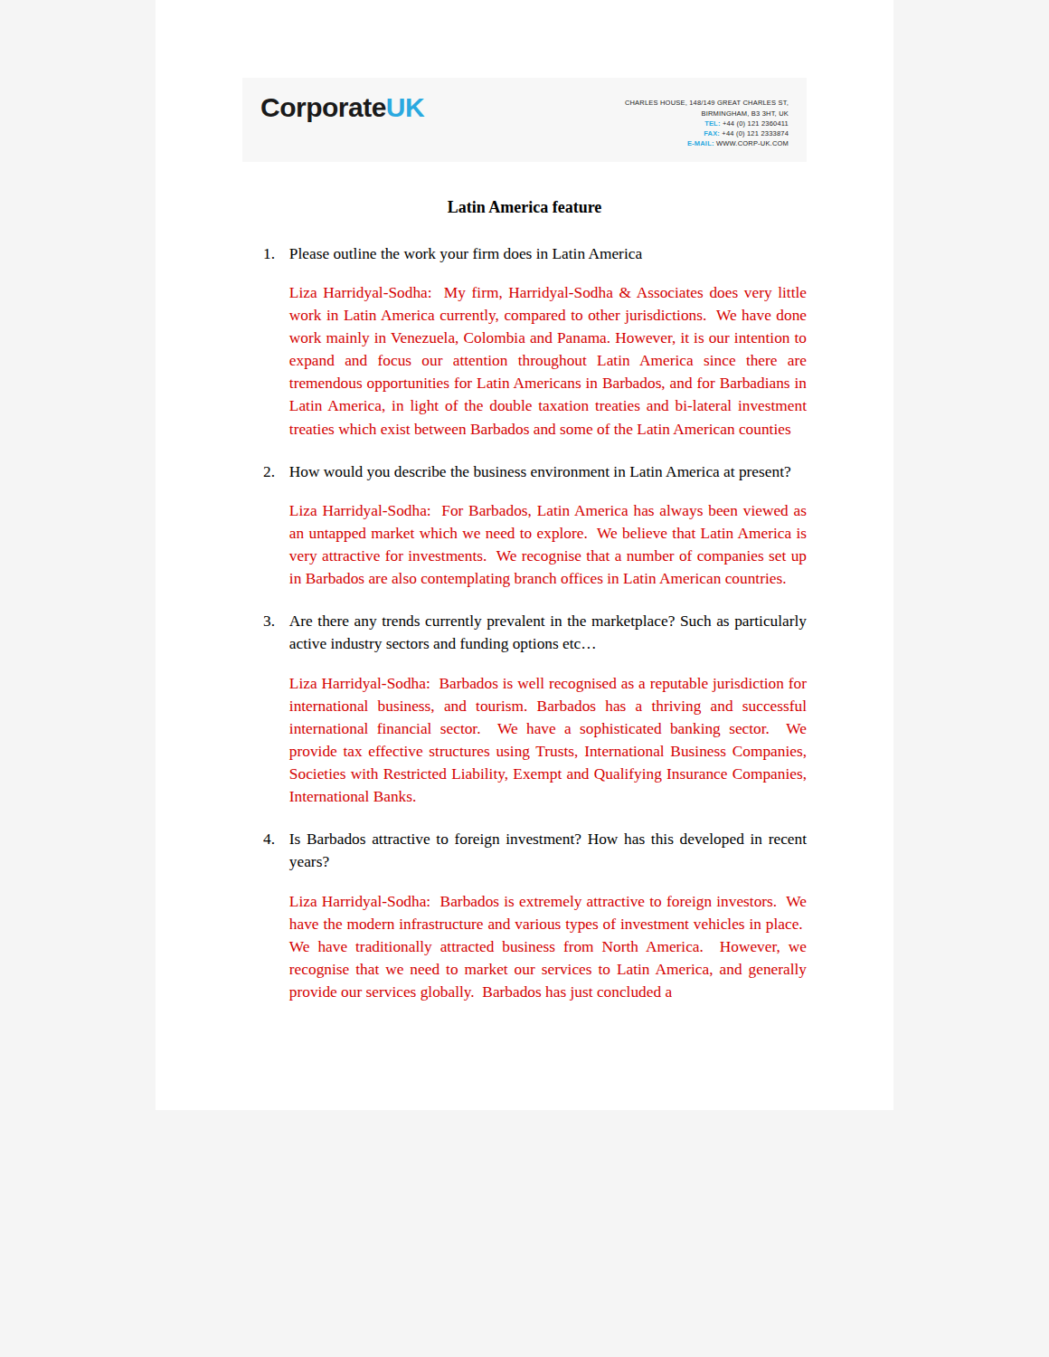CorporateUK
CHARLES HOUSE, 148/149 GREAT CHARLES ST,
BIRMINGHAM, B3 3HT, UK
TEL: +44 (0) 121 2360411
FAX: +44 (0) 121 2333874
E-MAIL: WWW.CORP-UK.COM
Latin America feature
Please outline the work your firm does in Latin America
Liza Harridyal-Sodha: My firm, Harridyal-Sodha & Associates does very little work in Latin America currently, compared to other jurisdictions. We have done work mainly in Venezuela, Colombia and Panama. However, it is our intention to expand and focus our attention throughout Latin America since there are tremendous opportunities for Latin Americans in Barbados, and for Barbadians in Latin America, in light of the double taxation treaties and bi-lateral investment treaties which exist between Barbados and some of the Latin American counties
How would you describe the business environment in Latin America at present?
Liza Harridyal-Sodha: For Barbados, Latin America has always been viewed as an untapped market which we need to explore. We believe that Latin America is very attractive for investments. We recognise that a number of companies set up in Barbados are also contemplating branch offices in Latin American countries.
Are there any trends currently prevalent in the marketplace? Such as particularly active industry sectors and funding options etc…
Liza Harridyal-Sodha: Barbados is well recognised as a reputable jurisdiction for international business, and tourism. Barbados has a thriving and successful international financial sector. We have a sophisticated banking sector. We provide tax effective structures using Trusts, International Business Companies, Societies with Restricted Liability, Exempt and Qualifying Insurance Companies, International Banks.
Is Barbados attractive to foreign investment? How has this developed in recent years?
Liza Harridyal-Sodha: Barbados is extremely attractive to foreign investors. We have the modern infrastructure and various types of investment vehicles in place. We have traditionally attracted business from North America. However, we recognise that we need to market our services to Latin America, and generally provide our services globally. Barbados has just concluded a